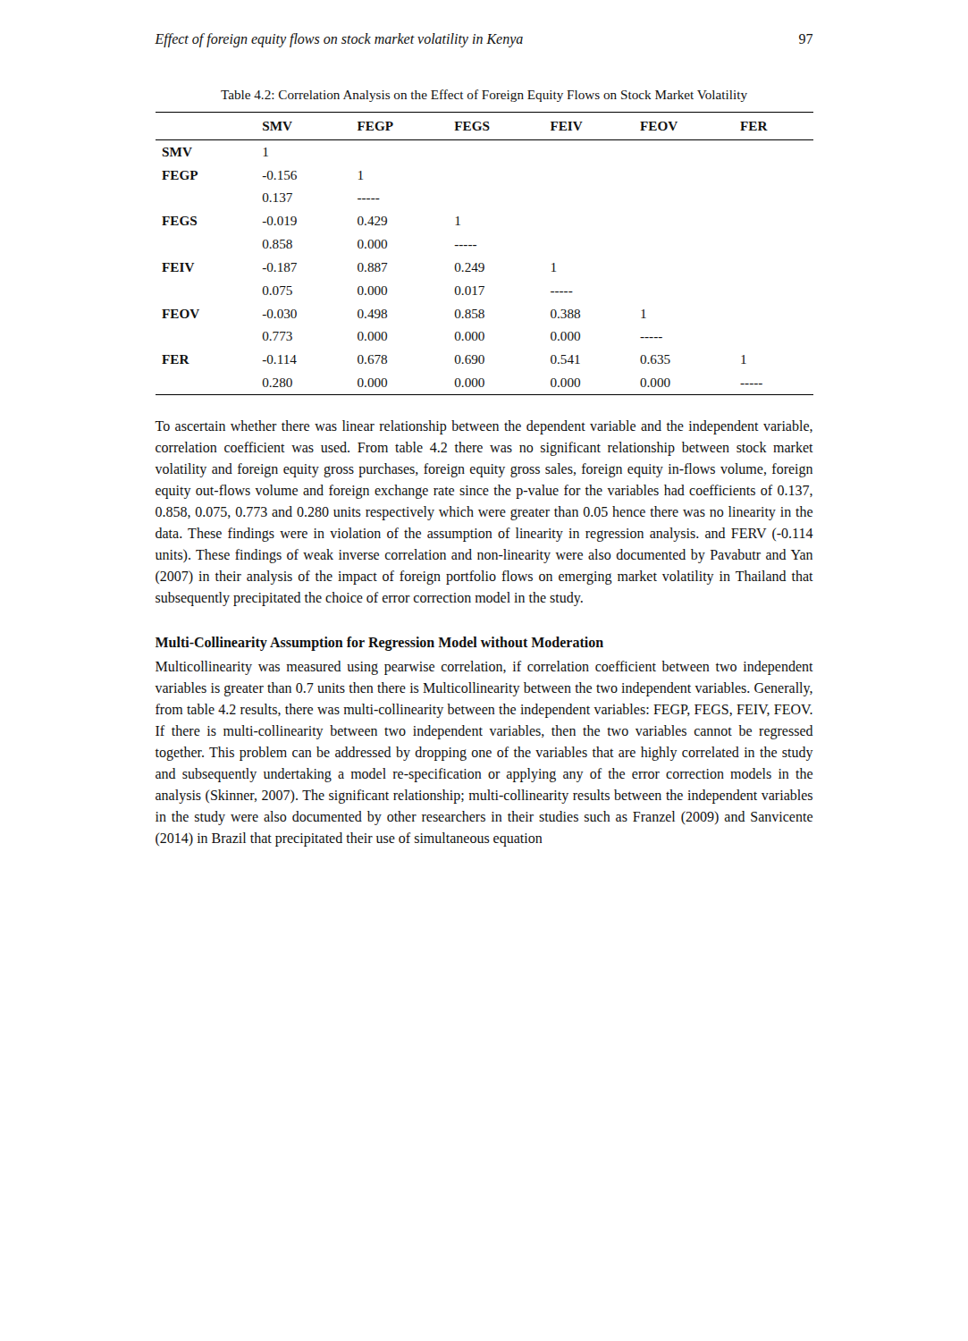Effect of foreign equity flows on stock market volatility in Kenya 97
Table 4.2: Correlation Analysis on the Effect of Foreign Equity Flows on Stock Market Volatility
| | SMV | FEGP | FEGS | FEIV | FEOV | FER |
| --- | --- | --- | --- | --- | --- | --- |
| SMV | 1 | | | | | |
| FEGP | -0.156 | 1 | | | | |
| | 0.137 | ----- | | | | |
| FEGS | -0.019 | 0.429 | 1 | | | |
| | 0.858 | 0.000 | ----- | | | |
| FEIV | -0.187 | 0.887 | 0.249 | 1 | | |
| | 0.075 | 0.000 | 0.017 | ----- | | |
| FEOV | -0.030 | 0.498 | 0.858 | 0.388 | 1 | |
| | 0.773 | 0.000 | 0.000 | 0.000 | ----- | |
| FER | -0.114 | 0.678 | 0.690 | 0.541 | 0.635 | 1 |
| | 0.280 | 0.000 | 0.000 | 0.000 | 0.000 | ----- |
To ascertain whether there was linear relationship between the dependent variable and the independent variable, correlation coefficient was used. From table 4.2 there was no significant relationship between stock market volatility and foreign equity gross purchases, foreign equity gross sales, foreign equity in-flows volume, foreign equity out-flows volume and foreign exchange rate since the p-value for the variables had coefficients of 0.137, 0.858, 0.075, 0.773 and 0.280 units respectively which were greater than 0.05 hence there was no linearity in the data. These findings were in violation of the assumption of linearity in regression analysis. and FERV (-0.114 units). These findings of weak inverse correlation and non-linearity were also documented by Pavabutr and Yan (2007) in their analysis of the impact of foreign portfolio flows on emerging market volatility in Thailand that subsequently precipitated the choice of error correction model in the study.
Multi-Collinearity Assumption for Regression Model without Moderation
Multicollinearity was measured using pearwise correlation, if correlation coefficient between two independent variables is greater than 0.7 units then there is Multicollinearity between the two independent variables. Generally, from table 4.2 results, there was multi-collinearity between the independent variables: FEGP, FEGS, FEIV, FEOV. If there is multi-collinearity between two independent variables, then the two variables cannot be regressed together. This problem can be addressed by dropping one of the variables that are highly correlated in the study and subsequently undertaking a model re-specification or applying any of the error correction models in the analysis (Skinner, 2007). The significant relationship; multi-collinearity results between the independent variables in the study were also documented by other researchers in their studies such as Franzel (2009) and Sanvicente (2014) in Brazil that precipitated their use of simultaneous equation